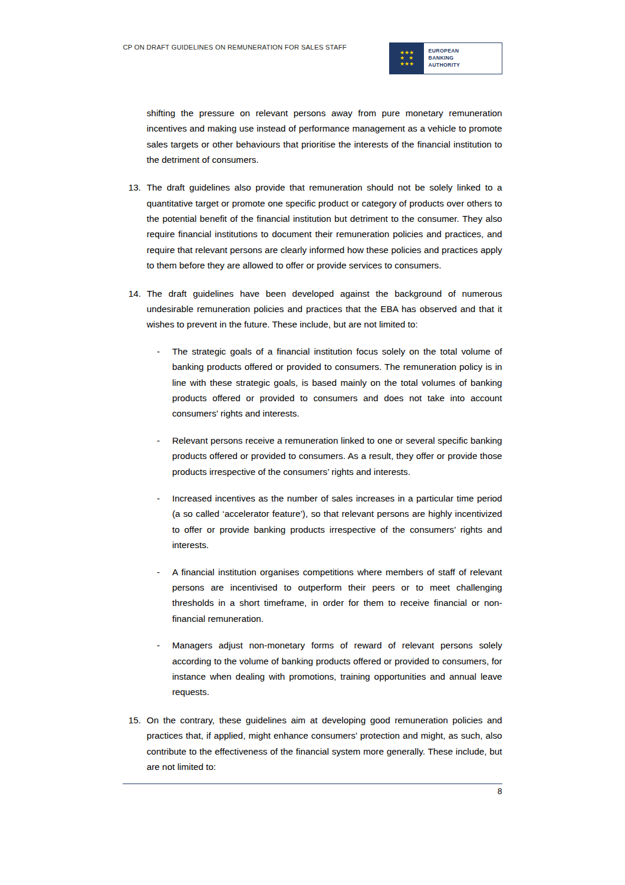CP on draft Guidelines on remuneration for sales staff
★★★
★ ★
★★★
EUROPEAN
BANKING
AUTHORITY
shifting the pressure on relevant persons away from pure monetary remuneration incentives and making use instead of performance management as a vehicle to promote sales targets or other behaviours that prioritise the interests of the financial institution to the detriment of consumers.
The draft guidelines also provide that remuneration should not be solely linked to a quantitative target or promote one specific product or category of products over others to the potential benefit of the financial institution but detriment to the consumer. They also require financial institutions to document their remuneration policies and practices, and require that relevant persons are clearly informed how these policies and practices apply to them before they are allowed to offer or provide services to consumers.
The draft guidelines have been developed against the background of numerous undesirable remuneration policies and practices that the EBA has observed and that it wishes to prevent in the future. These include, but are not limited to:
The strategic goals of a financial institution focus solely on the total volume of banking products offered or provided to consumers. The remuneration policy is in line with these strategic goals, is based mainly on the total volumes of banking products offered or provided to consumers and does not take into account consumers’ rights and interests.
Relevant persons receive a remuneration linked to one or several specific banking products offered or provided to consumers. As a result, they offer or provide those products irrespective of the consumers’ rights and interests.
Increased incentives as the number of sales increases in a particular time period (a so called ‘accelerator feature’), so that relevant persons are highly incentivized to offer or provide banking products irrespective of the consumers’ rights and interests.
A financial institution organises competitions where members of staff of relevant persons are incentivised to outperform their peers or to meet challenging thresholds in a short timeframe, in order for them to receive financial or non-financial remuneration.
Managers adjust non-monetary forms of reward of relevant persons solely according to the volume of banking products offered or provided to consumers, for instance when dealing with promotions, training opportunities and annual leave requests.
On the contrary, these guidelines aim at developing good remuneration policies and practices that, if applied, might enhance consumers’ protection and might, as such, also contribute to the effectiveness of the financial system more generally. These include, but are not limited to:
8